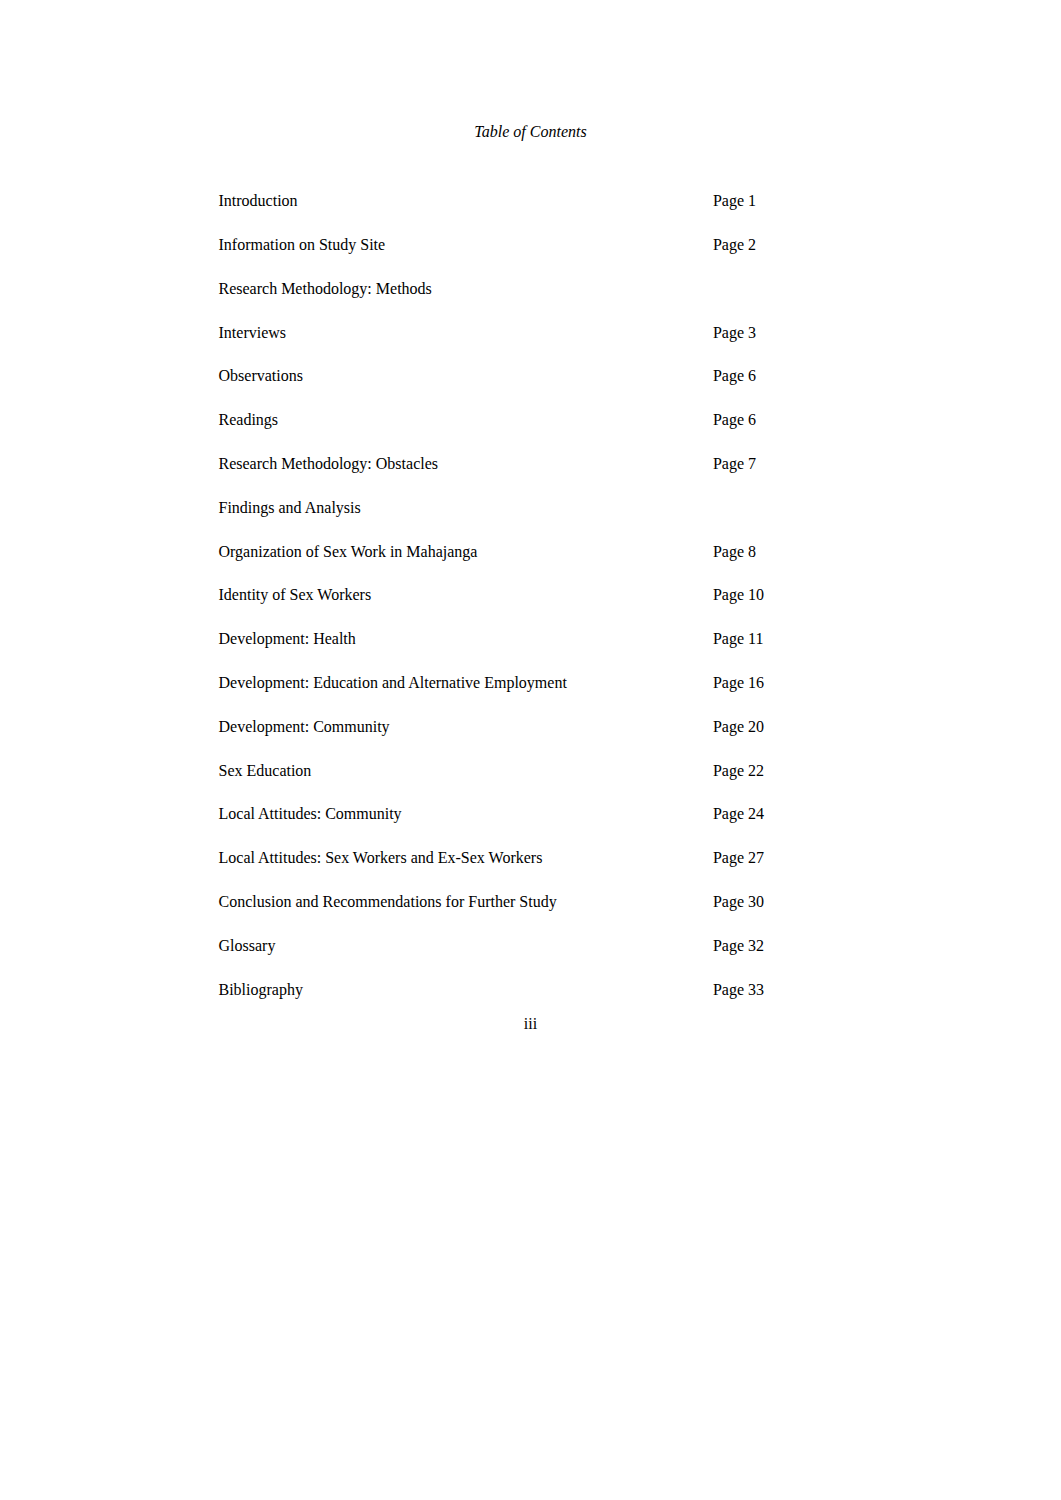Table of Contents
| Introduction | Page 1 |
| Information on Study Site | Page 2 |
| Research Methodology: Methods | |
| Interviews | Page 3 |
| Observations | Page 6 |
| Readings | Page 6 |
| Research Methodology: Obstacles | Page 7 |
| Findings and Analysis | |
| Organization of Sex Work in Mahajanga | Page 8 |
| Identity of Sex Workers | Page 10 |
| Development: Health | Page 11 |
| Development: Education and Alternative Employment | Page 16 |
| Development: Community | Page 20 |
| Sex Education | Page 22 |
| Local Attitudes: Community | Page 24 |
| Local Attitudes: Sex Workers and Ex-Sex Workers | Page 27 |
| Conclusion and Recommendations for Further Study | Page 30 |
| Glossary | Page 32 |
| Bibliography | Page 33 |
iii